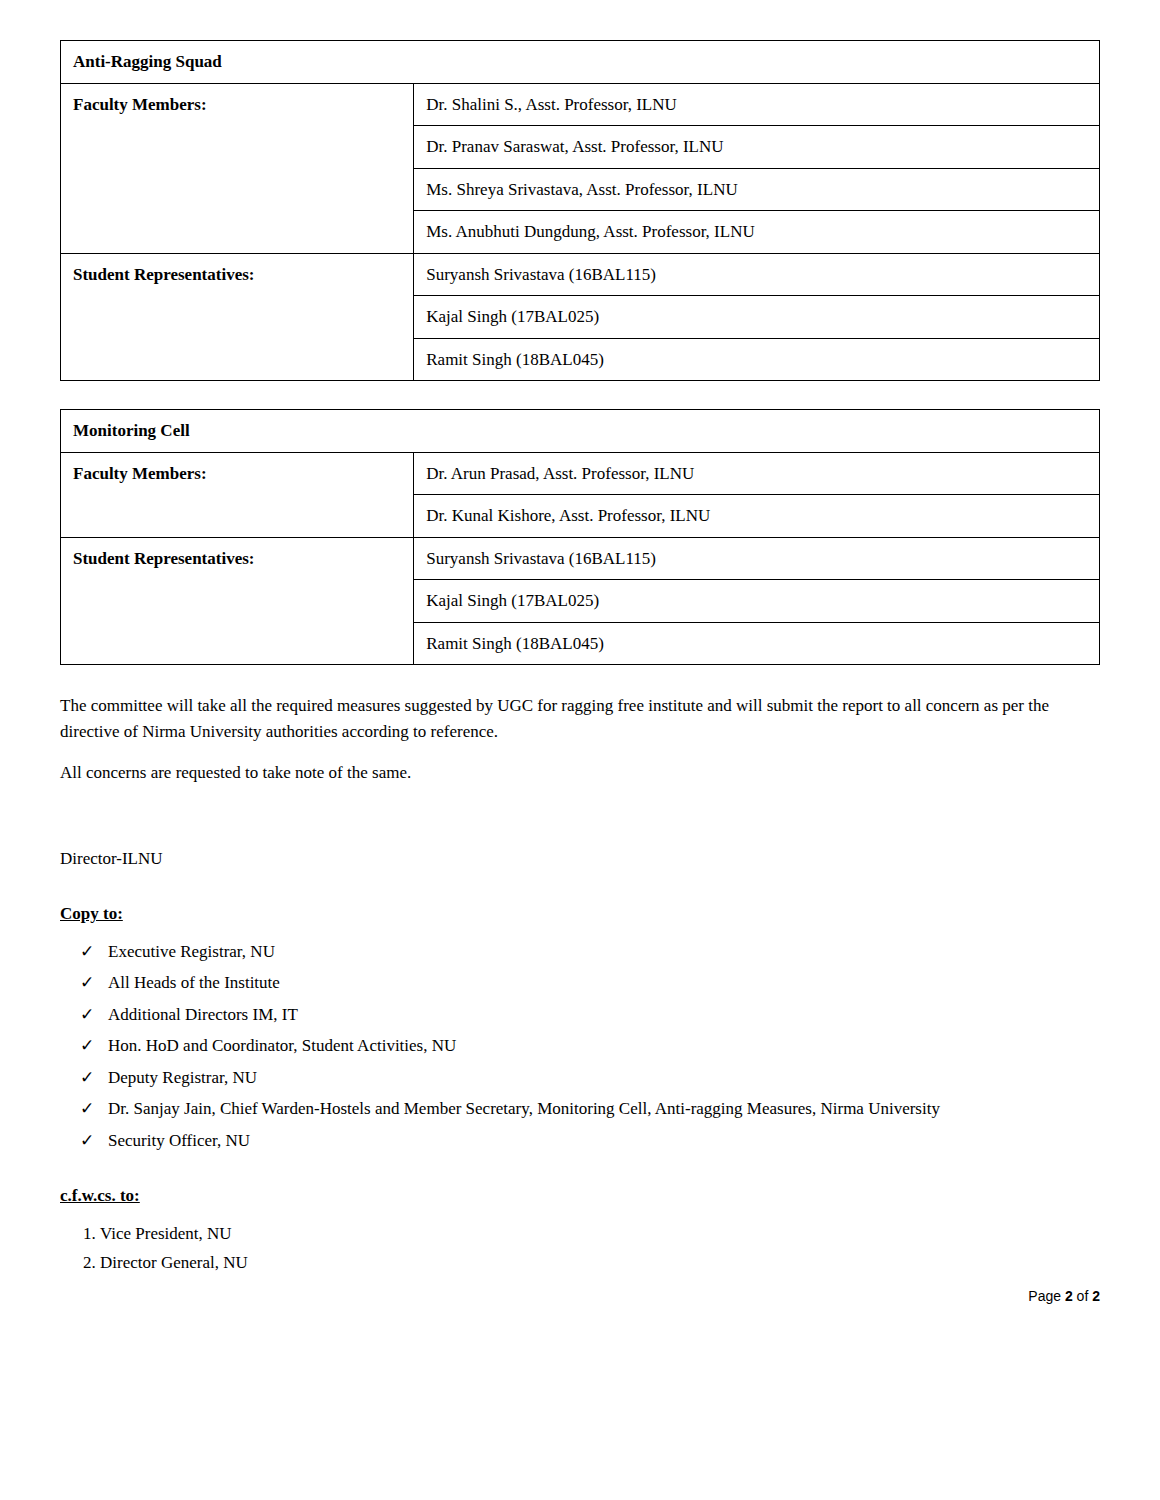| Anti-Ragging Squad |
| Faculty Members: | Dr. Shalini S., Asst. Professor, ILNU |
| Dr. Pranav Saraswat, Asst. Professor, ILNU |
| Ms. Shreya Srivastava, Asst. Professor, ILNU |
| Ms. Anubhuti Dungdung, Asst. Professor, ILNU |
| Student Representatives: | Suryansh Srivastava (16BAL115) |
| Kajal Singh (17BAL025) |
| Ramit Singh (18BAL045) |
| Monitoring Cell |
| Faculty Members: | Dr. Arun Prasad, Asst. Professor, ILNU |
| Dr. Kunal Kishore, Asst. Professor, ILNU |
| Student Representatives: | Suryansh Srivastava (16BAL115) |
| Kajal Singh (17BAL025) |
| Ramit Singh (18BAL045) |
The committee will take all the required measures suggested by UGC for ragging free institute and will submit the report to all concern as per the directive of Nirma University authorities according to reference.
All concerns are requested to take note of the same.
Director-ILNU
Copy to:
Executive Registrar, NU
All Heads of the Institute
Additional Directors IM, IT
Hon. HoD and Coordinator, Student Activities, NU
Deputy Registrar, NU
Dr. Sanjay Jain, Chief Warden-Hostels and Member Secretary, Monitoring Cell, Anti-ragging Measures, Nirma University
Security Officer, NU
c.f.w.cs. to:
Vice President, NU
Director General, NU
Page 2 of 2